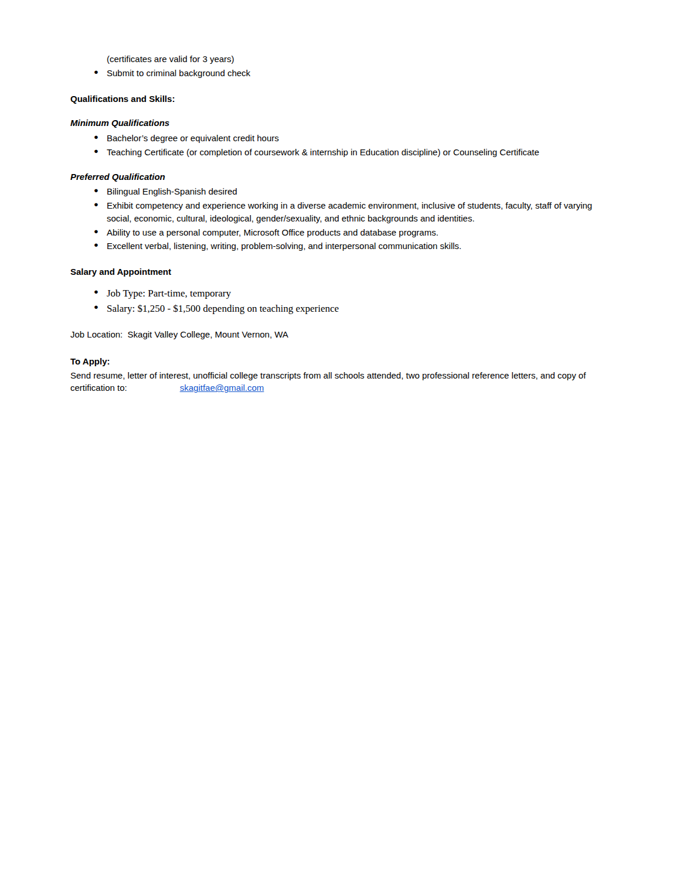(certificates are valid for 3 years)
Submit to criminal background check
Qualifications and Skills:
Minimum Qualifications
Bachelor’s degree or equivalent credit hours
Teaching Certificate (or completion of coursework & internship in Education discipline) or Counseling Certificate
Preferred Qualification
Bilingual English-Spanish desired
Exhibit competency and experience working in a diverse academic environment, inclusive of students, faculty, staff of varying social, economic, cultural, ideological, gender/sexuality, and ethnic backgrounds and identities.
Ability to use a personal computer, Microsoft Office products and database programs.
Excellent verbal, listening, writing, problem-solving, and interpersonal communication skills.
Salary and Appointment
Job Type: Part-time, temporary
Salary: $1,250 - $1,500 depending on teaching experience
Job Location: Skagit Valley College, Mount Vernon, WA
To Apply:
Send resume, letter of interest, unofficial college transcripts from all schools attended, two professional reference letters, and copy of certification to: skagitfae@gmail.com